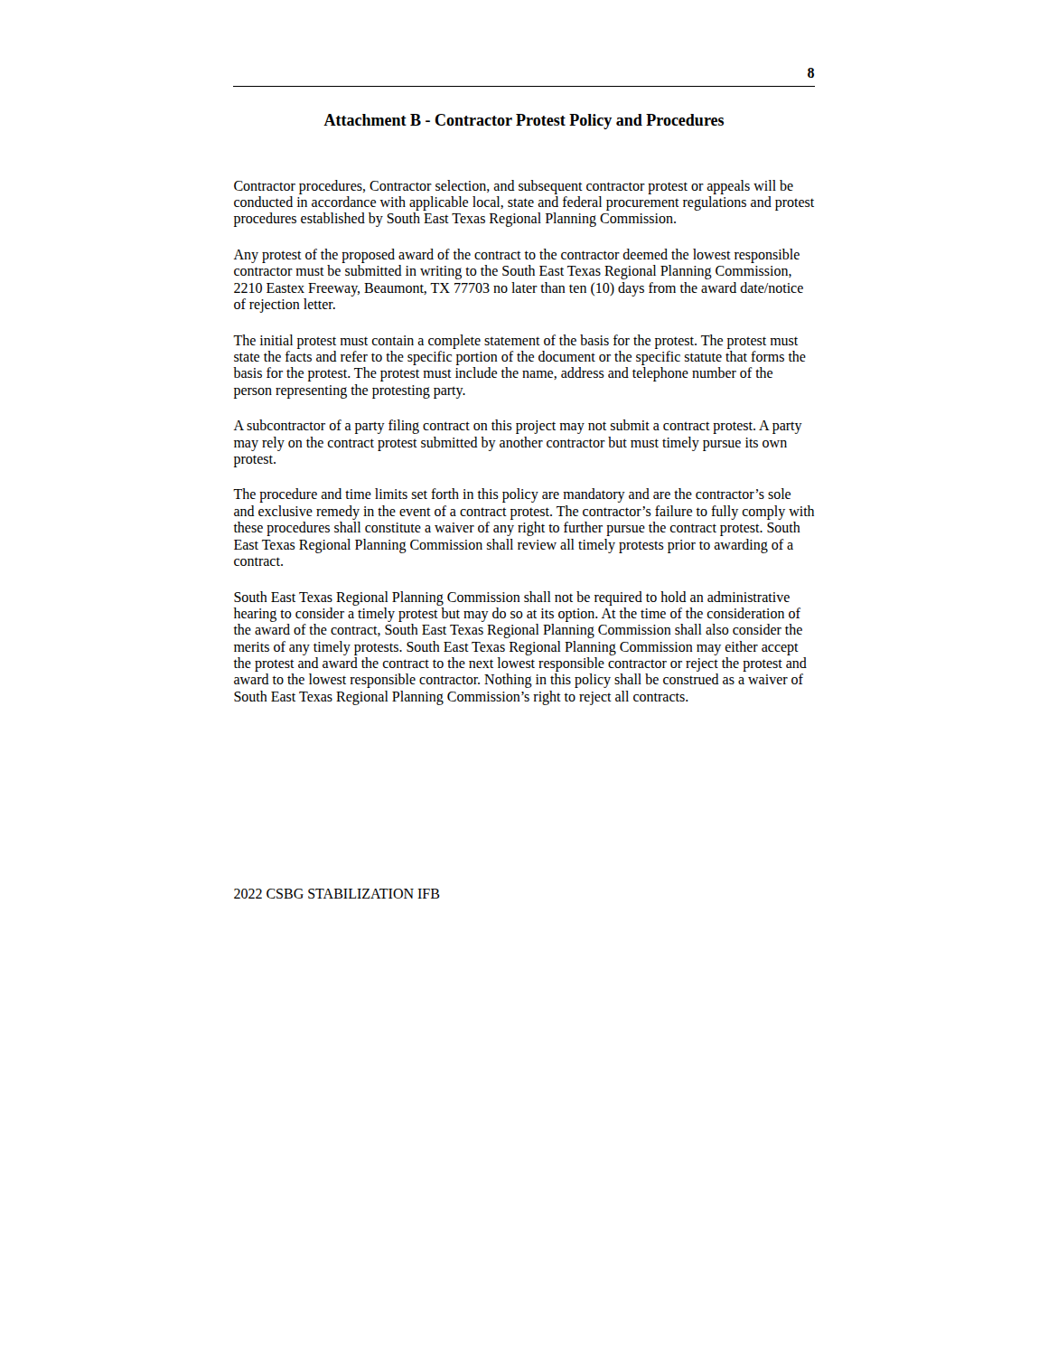8
Attachment B - Contractor Protest Policy and Procedures
Contractor procedures, Contractor selection, and subsequent contractor protest or appeals will be conducted in accordance with applicable local, state and federal procurement regulations and protest procedures established by South East Texas Regional Planning Commission.
Any protest of the proposed award of the contract to the contractor deemed the lowest responsible contractor must be submitted in writing to the South East Texas Regional Planning Commission, 2210 Eastex Freeway, Beaumont, TX 77703 no later than ten (10) days from the award date/notice of rejection letter.
The initial protest must contain a complete statement of the basis for the protest. The protest must state the facts and refer to the specific portion of the document or the specific statute that forms the basis for the protest. The protest must include the name, address and telephone number of the person representing the protesting party.
A subcontractor of a party filing contract on this project may not submit a contract protest. A party may rely on the contract protest submitted by another contractor but must timely pursue its own protest.
The procedure and time limits set forth in this policy are mandatory and are the contractor’s sole and exclusive remedy in the event of a contract protest. The contractor’s failure to fully comply with these procedures shall constitute a waiver of any right to further pursue the contract protest. South East Texas Regional Planning Commission shall review all timely protests prior to awarding of a contract.
South East Texas Regional Planning Commission shall not be required to hold an administrative hearing to consider a timely protest but may do so at its option. At the time of the consideration of the award of the contract, South East Texas Regional Planning Commission shall also consider the merits of any timely protests. South East Texas Regional Planning Commission may either accept the protest and award the contract to the next lowest responsible contractor or reject the protest and award to the lowest responsible contractor. Nothing in this policy shall be construed as a waiver of South East Texas Regional Planning Commission’s right to reject all contracts.
2022 CSBG STABILIZATION IFB